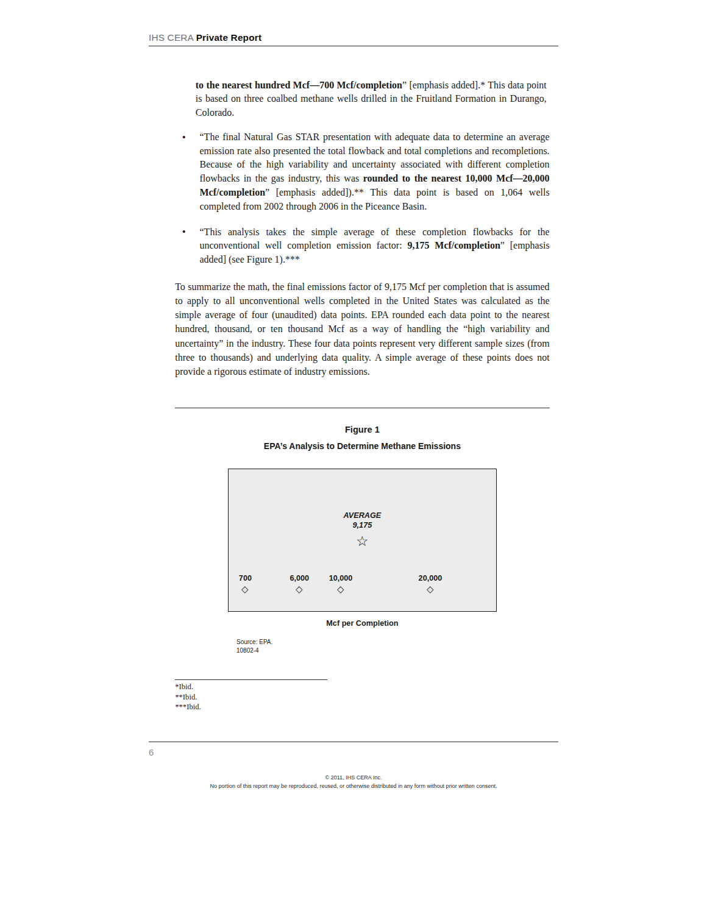IHS CERA Private Report
to the nearest hundred Mcf—700 Mcf/completion” [emphasis added].* This data point is based on three coalbed methane wells drilled in the Fruitland Formation in Durango, Colorado.
“The final Natural Gas STAR presentation with adequate data to determine an average emission rate also presented the total flowback and total completions and recompletions. Because of the high variability and uncertainty associated with different completion flowbacks in the gas industry, this was rounded to the nearest 10,000 Mcf—20,000 Mcf/completion” [emphasis added]).** This data point is based on 1,064 wells completed from 2002 through 2006 in the Piceance Basin.
“This analysis takes the simple average of these completion flowbacks for the unconventional well completion emission factor: 9,175 Mcf/completion” [emphasis added] (see Figure 1).***
To summarize the math, the final emissions factor of 9,175 Mcf per completion that is assumed to apply to all unconventional wells completed in the United States was calculated as the simple average of four (unaudited) data points. EPA rounded each data point to the nearest hundred, thousand, or ten thousand Mcf as a way of handling the “high variability and uncertainty” in the industry. These four data points represent very different sample sizes (from three to thousands) and underlying data quality. A simple average of these points does not provide a rigorous estimate of industry emissions.
Figure 1
EPA’s Analysis to Determine Methane Emissions
AVERAGE
9,175
☆
700◇
6,000◇
10,000◇
20,000◇
Mcf per Completion
Source: EPA.
10802-4
*Ibid.
**Ibid.
***Ibid.
6
© 2011, IHS CERA Inc.
No portion of this report may be reproduced, reused, or otherwise distributed in any form without prior written consent.